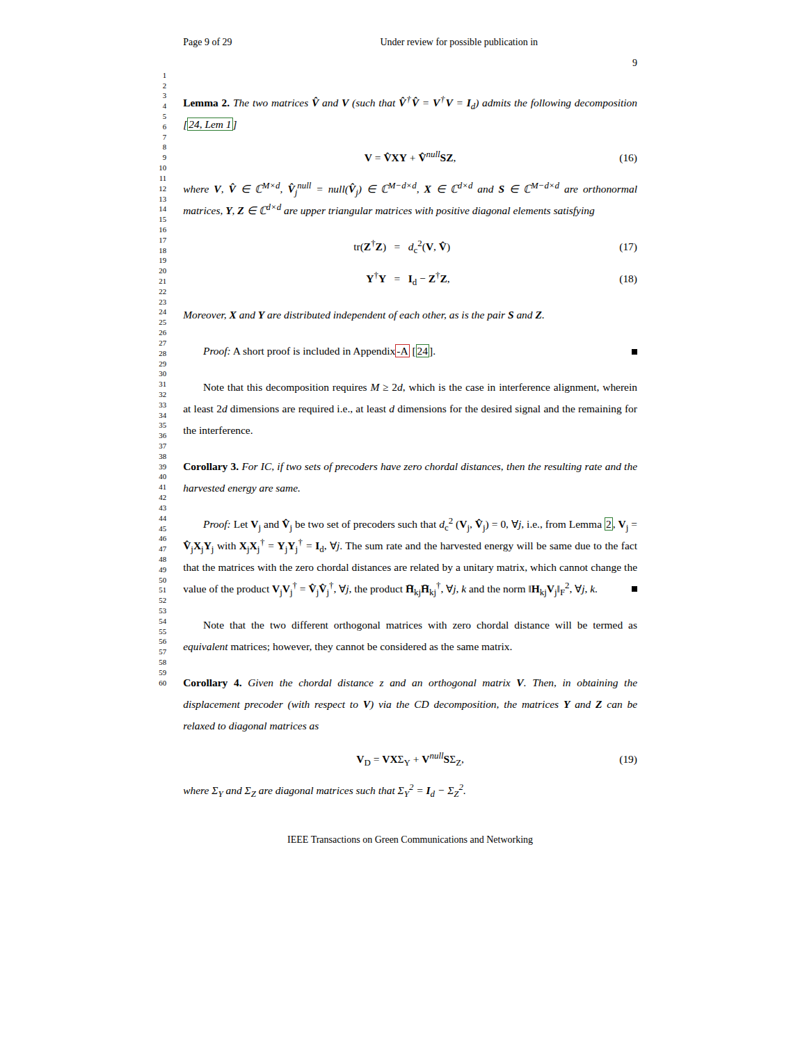1
2
3
4
5
6
7
8
9
10
11
12
13
14
15
16
17
18
19
20
21
22
23
24
25
26
27
28
29
30
31
32
33
34
35
36
37
38
39
40
41
42
43
44
45
46
47
48
49
50
51
52
53
54
55
56
57
58
59
60
Page 9 of 29
Under review for possible publication in
9
Lemma 2. The two matrices V̂ and V (such that V̂†V̂ = V†V = Id) admits the following decomposition [24, Lem 1]
V = V̂XY + V̂nullSZ, (16)
where V, V̂ ∈ ℂM×d, V̂jnull = null(V̂j) ∈ ℂM−d×d, X ∈ ℂd×d and S ∈ ℂM−d×d are orthonormal matrices, Y, Z ∈ ℂd×d are upper triangular matrices with positive diagonal elements satisfying
tr(Z†Z)
=
dc2(V, V̂)
(17)
Y†Y
=
Id − Z†Z,
(18)
Moreover, X and Y are distributed independent of each other, as is the pair S and Z.
Proof: A short proof is included in Appendix-A [24].
Note that this decomposition requires M ≥ 2d, which is the case in interference alignment, wherein at least 2d dimensions are required i.e., at least d dimensions for the desired signal and the remaining for the interference.
Corollary 3. For IC, if two sets of precoders have zero chordal distances, then the resulting rate and the harvested energy are same.
Proof: Let Vj and V̂j be two set of precoders such that dc2 (Vj, V̂j) = 0, ∀j, i.e., from Lemma 2, Vj = V̂jXjYj with XjXj† = YjYj† = Id, ∀j. The sum rate and the harvested energy will be same due to the fact that the matrices with the zero chordal distances are related by a unitary matrix, which cannot change the value of the product VjVj† = V̂jV̂j†, ∀j, the product H̄kjH̄kj†, ∀j, k and the norm ‖HkjVj‖F2, ∀j, k.
Note that the two different orthogonal matrices with zero chordal distance will be termed as equivalent matrices; however, they cannot be considered as the same matrix.
Corollary 4. Given the chordal distance z and an orthogonal matrix V. Then, in obtaining the displacement precoder (with respect to V) via the CD decomposition, the matrices Y and Z can be relaxed to diagonal matrices as
VD = VXΣY + VnullSΣZ, (19)
where ΣY and ΣZ are diagonal matrices such that ΣY2 = Id − ΣZ2.
IEEE Transactions on Green Communications and Networking